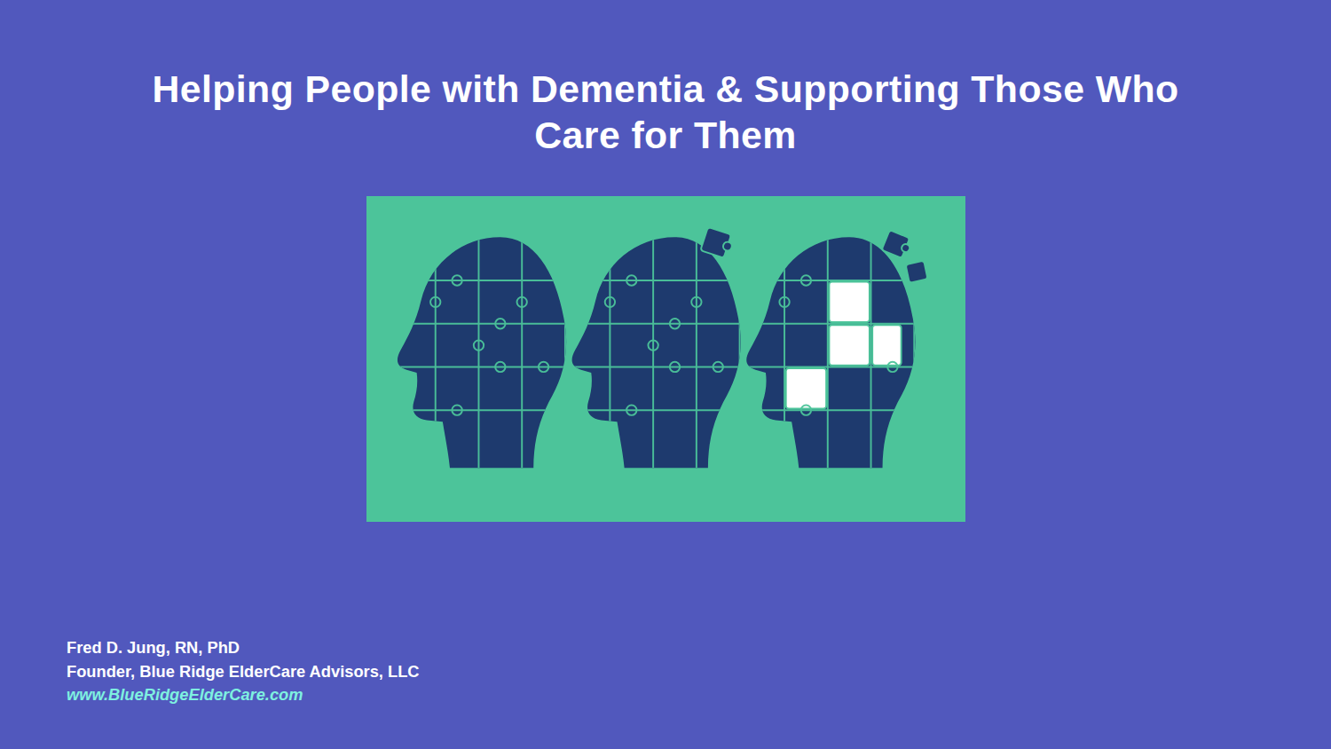Helping People with Dementia & Supporting Those Who Care for Them
Fred D. Jung, RN, PhD
Founder, Blue Ridge ElderCare Advisors, LLC
www.BlueRidgeElderCare.com